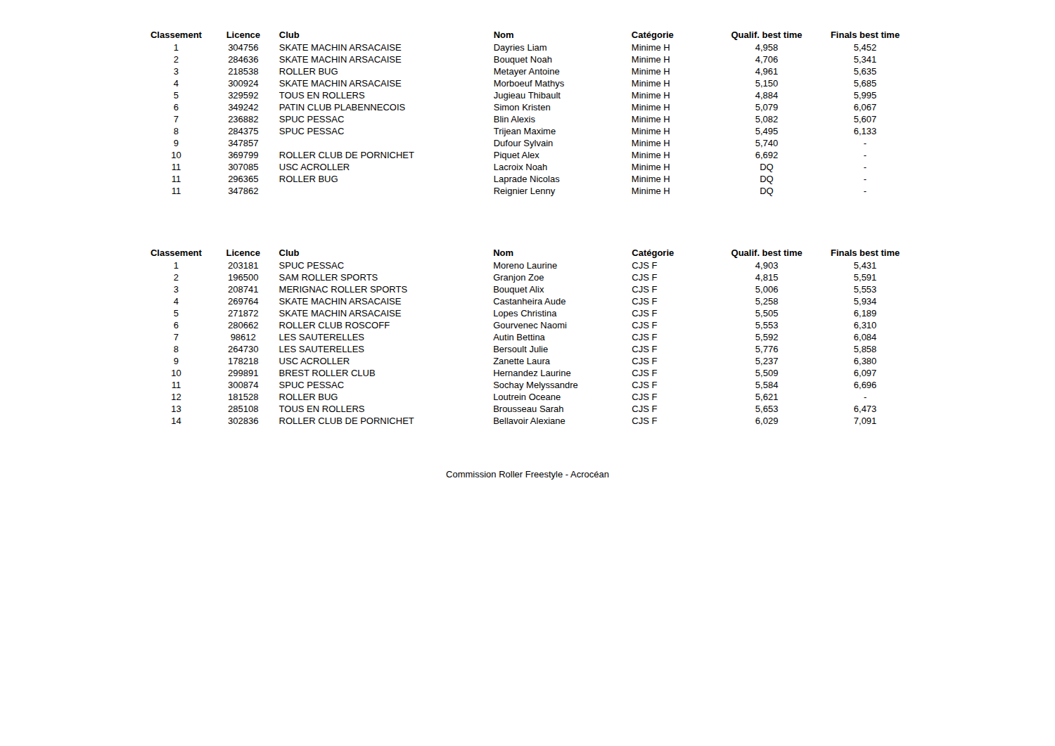| Classement | Licence | Club | Nom | Catégorie | Qualif. best time | Finals best time |
| --- | --- | --- | --- | --- | --- | --- |
| 1 | 304756 | SKATE MACHIN ARSACAISE | Dayries Liam | Minime H | 4,958 | 5,452 |
| 2 | 284636 | SKATE MACHIN ARSACAISE | Bouquet Noah | Minime H | 4,706 | 5,341 |
| 3 | 218538 | ROLLER BUG | Metayer Antoine | Minime H | 4,961 | 5,635 |
| 4 | 300924 | SKATE MACHIN ARSACAISE | Morboeuf Mathys | Minime H | 5,150 | 5,685 |
| 5 | 329592 | TOUS EN ROLLERS | Jugieau Thibault | Minime H | 4,884 | 5,995 |
| 6 | 349242 | PATIN CLUB PLABENNECOIS | Simon Kristen | Minime H | 5,079 | 6,067 |
| 7 | 236882 | SPUC PESSAC | Blin Alexis | Minime H | 5,082 | 5,607 |
| 8 | 284375 | SPUC PESSAC | Trijean Maxime | Minime H | 5,495 | 6,133 |
| 9 | 347857 | | Dufour Sylvain | Minime H | 5,740 | - |
| 10 | 369799 | ROLLER CLUB DE PORNICHET | Piquet Alex | Minime H | 6,692 | - |
| 11 | 307085 | USC ACROLLER | Lacroix Noah | Minime H | DQ | - |
| 11 | 296365 | ROLLER BUG | Laprade Nicolas | Minime H | DQ | - |
| 11 | 347862 | | Reignier Lenny | Minime H | DQ | - |
| Classement | Licence | Club | Nom | Catégorie | Qualif. best time | Finals best time |
| --- | --- | --- | --- | --- | --- | --- |
| 1 | 203181 | SPUC PESSAC | Moreno Laurine | CJS F | 4,903 | 5,431 |
| 2 | 196500 | SAM ROLLER SPORTS | Granjon Zoe | CJS F | 4,815 | 5,591 |
| 3 | 208741 | MERIGNAC ROLLER SPORTS | Bouquet Alix | CJS F | 5,006 | 5,553 |
| 4 | 269764 | SKATE MACHIN ARSACAISE | Castanheira Aude | CJS F | 5,258 | 5,934 |
| 5 | 271872 | SKATE MACHIN ARSACAISE | Lopes Christina | CJS F | 5,505 | 6,189 |
| 6 | 280662 | ROLLER CLUB ROSCOFF | Gourvenec Naomi | CJS F | 5,553 | 6,310 |
| 7 | 98612 | LES SAUTERELLES | Autin Bettina | CJS F | 5,592 | 6,084 |
| 8 | 264730 | LES SAUTERELLES | Bersoult Julie | CJS F | 5,776 | 5,858 |
| 9 | 178218 | USC ACROLLER | Zanette Laura | CJS F | 5,237 | 6,380 |
| 10 | 299891 | BREST ROLLER CLUB | Hernandez Laurine | CJS F | 5,509 | 6,097 |
| 11 | 300874 | SPUC PESSAC | Sochay Melyssandre | CJS F | 5,584 | 6,696 |
| 12 | 181528 | ROLLER BUG | Loutrein Oceane | CJS F | 5,621 | - |
| 13 | 285108 | TOUS EN ROLLERS | Brousseau Sarah | CJS F | 5,653 | 6,473 |
| 14 | 302836 | ROLLER CLUB DE PORNICHET | Bellavoir Alexiane | CJS F | 6,029 | 7,091 |
Commission Roller Freestyle - Acrocéan